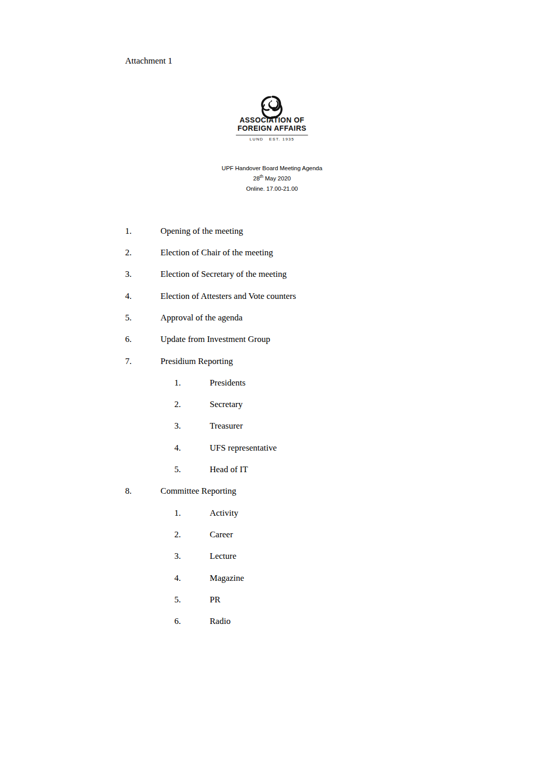Attachment 1
ASSOCIATION OF FOREIGN AFFAIRS LUND EST. 1935
UPF Handover Board Meeting Agenda
28th May 2020
Online. 17.00-21.00
Opening of the meeting
Election of Chair of the meeting
Election of Secretary of the meeting
Election of Attesters and Vote counters
Approval of the agenda
Update from Investment Group
Presidium Reporting
Presidents
Secretary
Treasurer
UFS representative
Head of IT
Committee Reporting
Activity
Career
Lecture
Magazine
PR
Radio